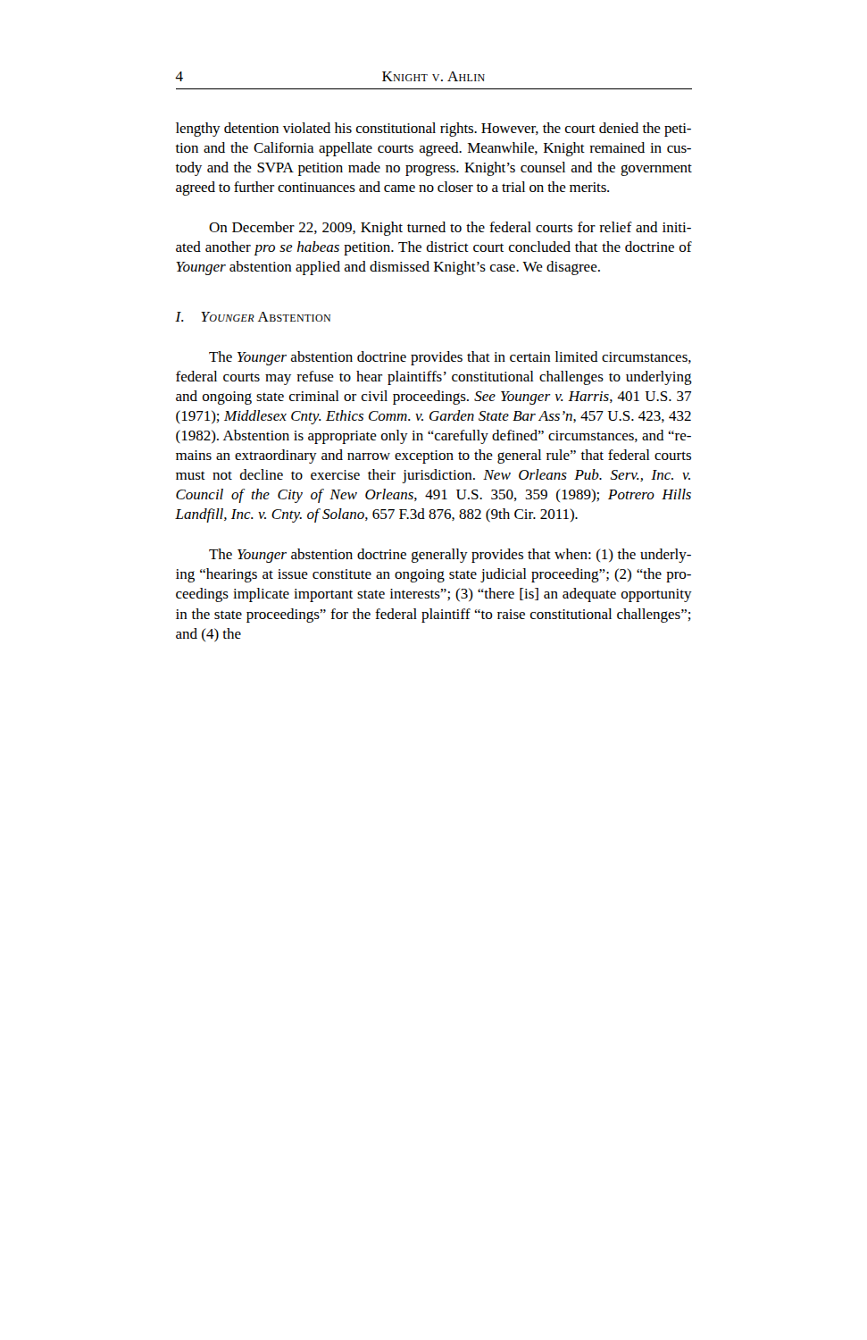4 Knight v. Ahlin
lengthy detention violated his constitutional rights. However, the court denied the petition and the California appellate courts agreed. Meanwhile, Knight remained in custody and the SVPA petition made no progress. Knight’s counsel and the government agreed to further continuances and came no closer to a trial on the merits.
On December 22, 2009, Knight turned to the federal courts for relief and initiated another pro se habeas petition. The district court concluded that the doctrine of Younger abstention applied and dismissed Knight’s case. We disagree.
I. Younger Abstention
The Younger abstention doctrine provides that in certain limited circumstances, federal courts may refuse to hear plaintiffs’ constitutional challenges to underlying and ongoing state criminal or civil proceedings. See Younger v. Harris, 401 U.S. 37 (1971); Middlesex Cnty. Ethics Comm. v. Garden State Bar Ass’n, 457 U.S. 423, 432 (1982). Abstention is appropriate only in “carefully defined” circumstances, and “remains an extraordinary and narrow exception to the general rule” that federal courts must not decline to exercise their jurisdiction. New Orleans Pub. Serv., Inc. v. Council of the City of New Orleans, 491 U.S. 350, 359 (1989); Potrero Hills Landfill, Inc. v. Cnty. of Solano, 657 F.3d 876, 882 (9th Cir. 2011).
The Younger abstention doctrine generally provides that when: (1) the underlying “hearings at issue constitute an ongoing state judicial proceeding”; (2) “the proceedings implicate important state interests”; (3) “there [is] an adequate opportunity in the state proceedings” for the federal plaintiff “to raise constitutional challenges”; and (4) the